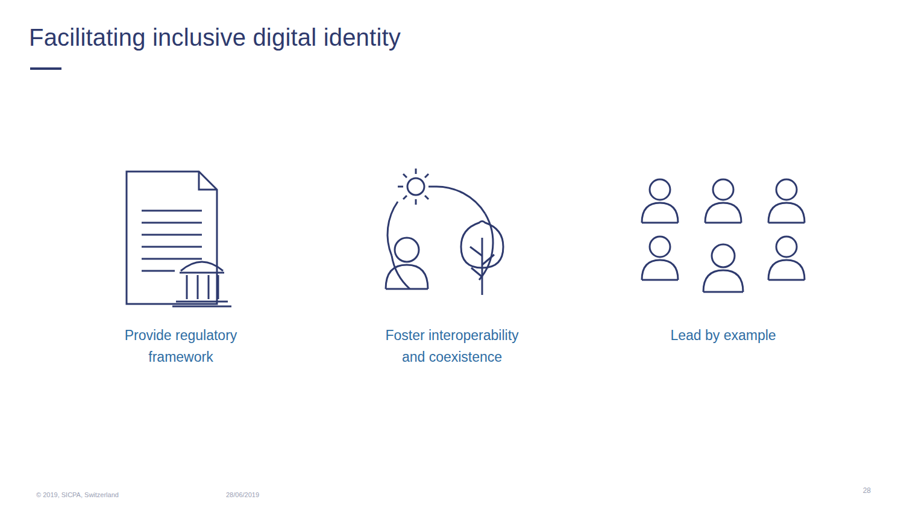Facilitating inclusive digital identity
Provide regulatory
framework
Foster interoperability
and coexistence
Lead by example
© 2019, SICPA, Switzerland 28/06/2019 28